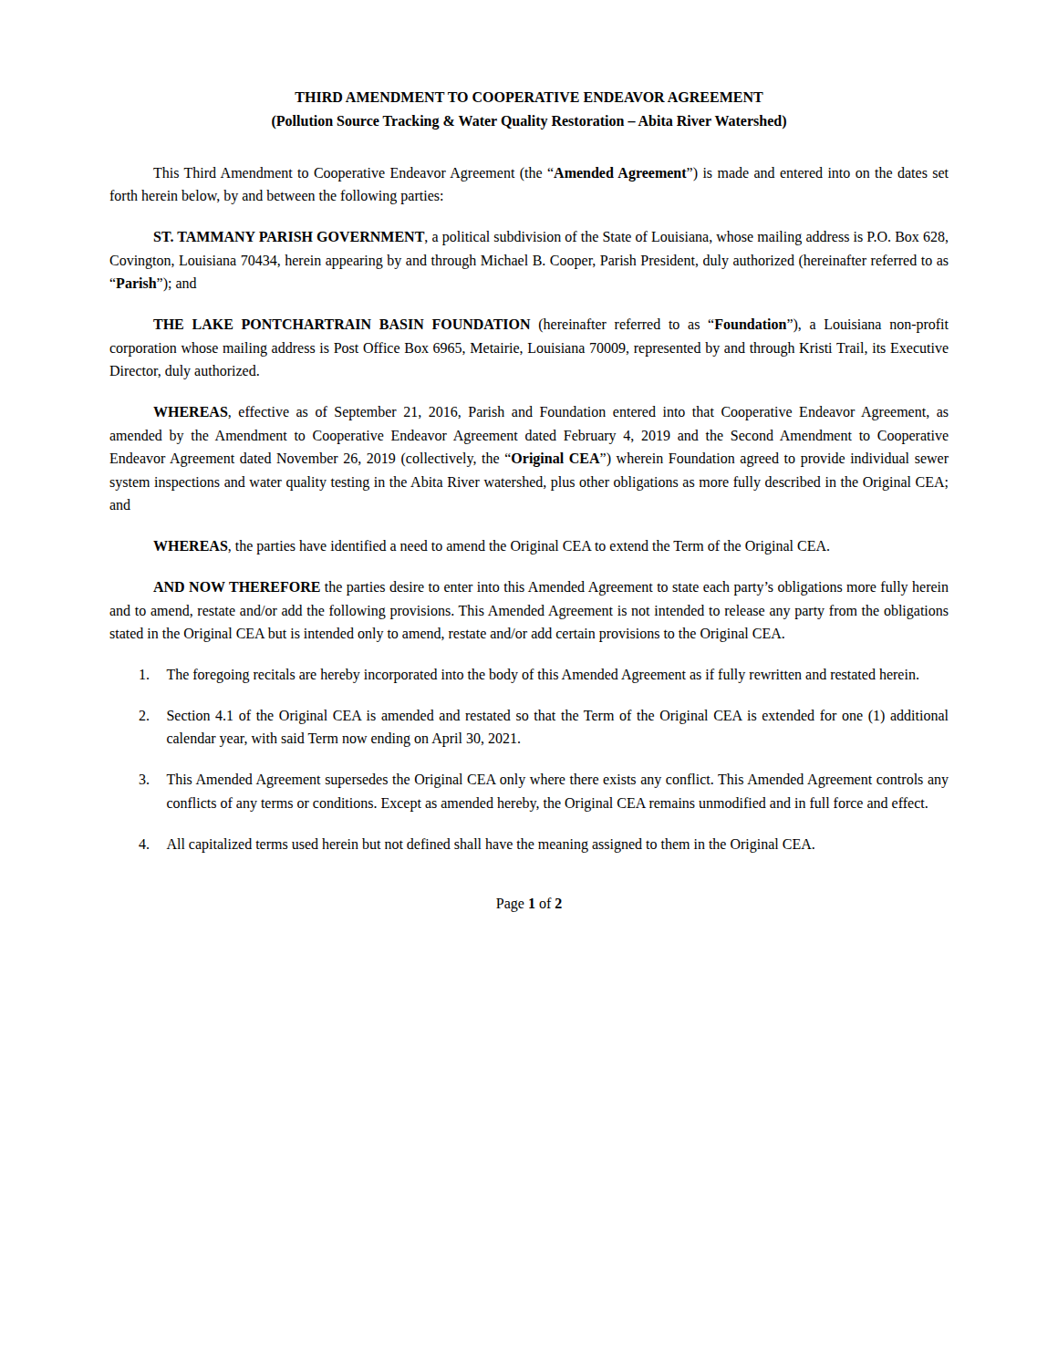THIRD AMENDMENT TO COOPERATIVE ENDEAVOR AGREEMENT
(Pollution Source Tracking & Water Quality Restoration – Abita River Watershed)
This Third Amendment to Cooperative Endeavor Agreement (the “Amended Agreement”) is made and entered into on the dates set forth herein below, by and between the following parties:
ST. TAMMANY PARISH GOVERNMENT, a political subdivision of the State of Louisiana, whose mailing address is P.O. Box 628, Covington, Louisiana 70434, herein appearing by and through Michael B. Cooper, Parish President, duly authorized (hereinafter referred to as “Parish”); and
THE LAKE PONTCHARTRAIN BASIN FOUNDATION (hereinafter referred to as “Foundation”), a Louisiana non-profit corporation whose mailing address is Post Office Box 6965, Metairie, Louisiana 70009, represented by and through Kristi Trail, its Executive Director, duly authorized.
WHEREAS, effective as of September 21, 2016, Parish and Foundation entered into that Cooperative Endeavor Agreement, as amended by the Amendment to Cooperative Endeavor Agreement dated February 4, 2019 and the Second Amendment to Cooperative Endeavor Agreement dated November 26, 2019 (collectively, the “Original CEA”) wherein Foundation agreed to provide individual sewer system inspections and water quality testing in the Abita River watershed, plus other obligations as more fully described in the Original CEA; and
WHEREAS, the parties have identified a need to amend the Original CEA to extend the Term of the Original CEA.
AND NOW THEREFORE the parties desire to enter into this Amended Agreement to state each party’s obligations more fully herein and to amend, restate and/or add the following provisions. This Amended Agreement is not intended to release any party from the obligations stated in the Original CEA but is intended only to amend, restate and/or add certain provisions to the Original CEA.
The foregoing recitals are hereby incorporated into the body of this Amended Agreement as if fully rewritten and restated herein.
Section 4.1 of the Original CEA is amended and restated so that the Term of the Original CEA is extended for one (1) additional calendar year, with said Term now ending on April 30, 2021.
This Amended Agreement supersedes the Original CEA only where there exists any conflict. This Amended Agreement controls any conflicts of any terms or conditions. Except as amended hereby, the Original CEA remains unmodified and in full force and effect.
All capitalized terms used herein but not defined shall have the meaning assigned to them in the Original CEA.
Page 1 of 2